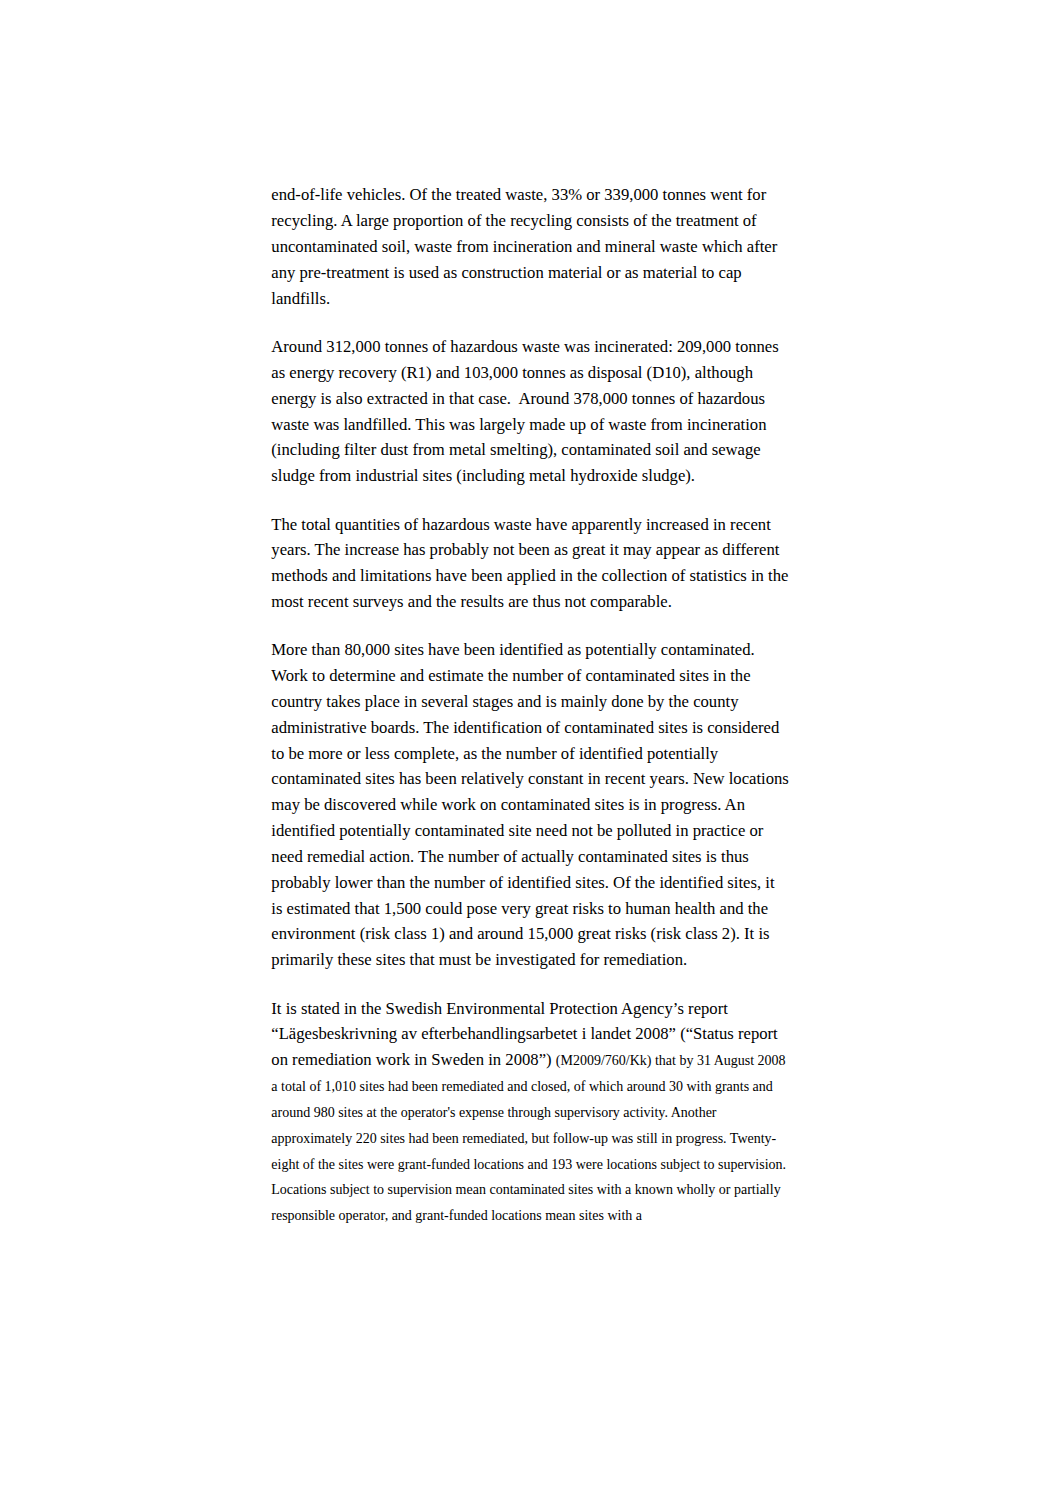end-of-life vehicles. Of the treated waste, 33% or 339,000 tonnes went for recycling. A large proportion of the recycling consists of the treatment of uncontaminated soil, waste from incineration and mineral waste which after any pre-treatment is used as construction material or as material to cap landfills.
Around 312,000 tonnes of hazardous waste was incinerated: 209,000 tonnes as energy recovery (R1) and 103,000 tonnes as disposal (D10), although energy is also extracted in that case. Around 378,000 tonnes of hazardous waste was landfilled. This was largely made up of waste from incineration (including filter dust from metal smelting), contaminated soil and sewage sludge from industrial sites (including metal hydroxide sludge).
The total quantities of hazardous waste have apparently increased in recent years. The increase has probably not been as great it may appear as different methods and limitations have been applied in the collection of statistics in the most recent surveys and the results are thus not comparable.
More than 80,000 sites have been identified as potentially contaminated. Work to determine and estimate the number of contaminated sites in the country takes place in several stages and is mainly done by the county administrative boards. The identification of contaminated sites is considered to be more or less complete, as the number of identified potentially contaminated sites has been relatively constant in recent years. New locations may be discovered while work on contaminated sites is in progress. An identified potentially contaminated site need not be polluted in practice or need remedial action. The number of actually contaminated sites is thus probably lower than the number of identified sites. Of the identified sites, it is estimated that 1,500 could pose very great risks to human health and the environment (risk class 1) and around 15,000 great risks (risk class 2). It is primarily these sites that must be investigated for remediation.
It is stated in the Swedish Environmental Protection Agency’s report “Lägesbeskrivning av efterbehandlingsarbetet i landet 2008” (“Status report on remediation work in Sweden in 2008”) (M2009/760/Kk) that by 31 August 2008 a total of 1,010 sites had been remediated and closed, of which around 30 with grants and around 980 sites at the operator's expense through supervisory activity. Another approximately 220 sites had been remediated, but follow-up was still in progress. Twenty-eight of the sites were grant-funded locations and 193 were locations subject to supervision. Locations subject to supervision mean contaminated sites with a known wholly or partially responsible operator, and grant-funded locations mean sites with a